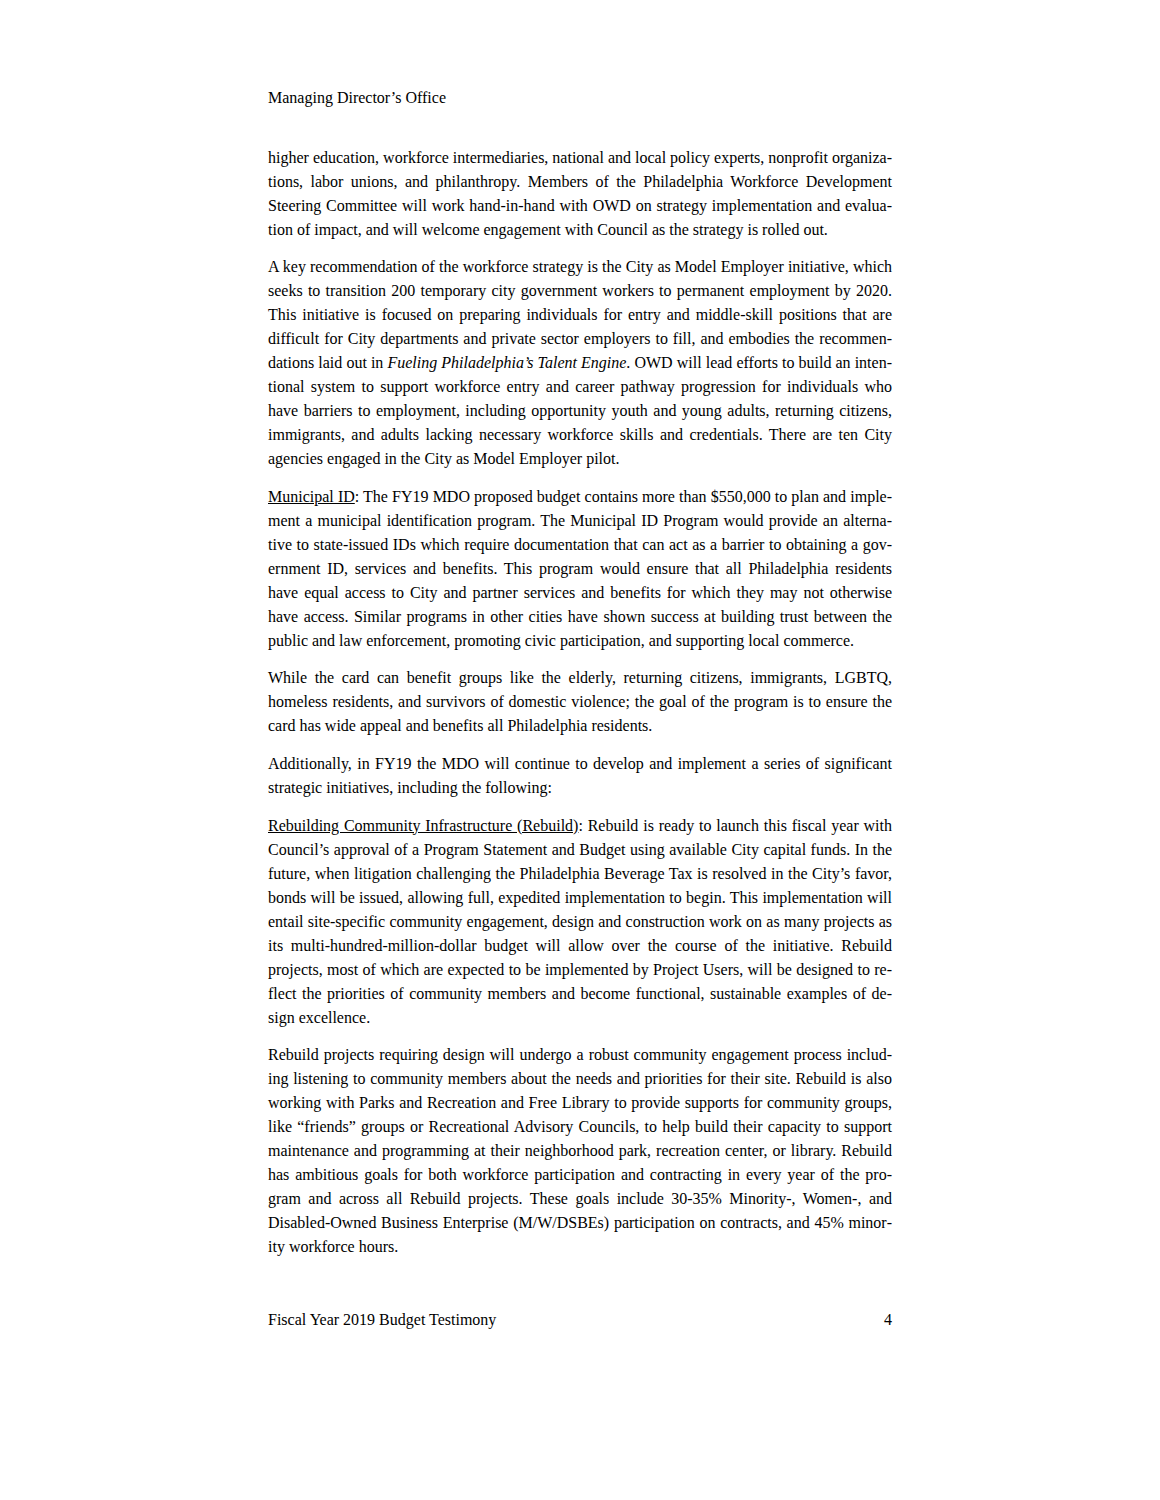Managing Director’s Office
higher education, workforce intermediaries, national and local policy experts, nonprofit organizations, labor unions, and philanthropy. Members of the Philadelphia Workforce Development Steering Committee will work hand-in-hand with OWD on strategy implementation and evaluation of impact, and will welcome engagement with Council as the strategy is rolled out.
A key recommendation of the workforce strategy is the City as Model Employer initiative, which seeks to transition 200 temporary city government workers to permanent employment by 2020. This initiative is focused on preparing individuals for entry and middle-skill positions that are difficult for City departments and private sector employers to fill, and embodies the recommendations laid out in Fueling Philadelphia’s Talent Engine. OWD will lead efforts to build an intentional system to support workforce entry and career pathway progression for individuals who have barriers to employment, including opportunity youth and young adults, returning citizens, immigrants, and adults lacking necessary workforce skills and credentials. There are ten City agencies engaged in the City as Model Employer pilot.
Municipal ID: The FY19 MDO proposed budget contains more than $550,000 to plan and implement a municipal identification program. The Municipal ID Program would provide an alternative to state-issued IDs which require documentation that can act as a barrier to obtaining a government ID, services and benefits. This program would ensure that all Philadelphia residents have equal access to City and partner services and benefits for which they may not otherwise have access. Similar programs in other cities have shown success at building trust between the public and law enforcement, promoting civic participation, and supporting local commerce.
While the card can benefit groups like the elderly, returning citizens, immigrants, LGBTQ, homeless residents, and survivors of domestic violence; the goal of the program is to ensure the card has wide appeal and benefits all Philadelphia residents.
Additionally, in FY19 the MDO will continue to develop and implement a series of significant strategic initiatives, including the following:
Rebuilding Community Infrastructure (Rebuild): Rebuild is ready to launch this fiscal year with Council’s approval of a Program Statement and Budget using available City capital funds. In the future, when litigation challenging the Philadelphia Beverage Tax is resolved in the City’s favor, bonds will be issued, allowing full, expedited implementation to begin. This implementation will entail site-specific community engagement, design and construction work on as many projects as its multi-hundred-million-dollar budget will allow over the course of the initiative. Rebuild projects, most of which are expected to be implemented by Project Users, will be designed to reflect the priorities of community members and become functional, sustainable examples of design excellence.
Rebuild projects requiring design will undergo a robust community engagement process including listening to community members about the needs and priorities for their site. Rebuild is also working with Parks and Recreation and Free Library to provide supports for community groups, like “friends” groups or Recreational Advisory Councils, to help build their capacity to support maintenance and programming at their neighborhood park, recreation center, or library. Rebuild has ambitious goals for both workforce participation and contracting in every year of the program and across all Rebuild projects. These goals include 30-35% Minority-, Women-, and Disabled-Owned Business Enterprise (M/W/DSBEs) participation on contracts, and 45% minority workforce hours.
Fiscal Year 2019 Budget Testimony 4